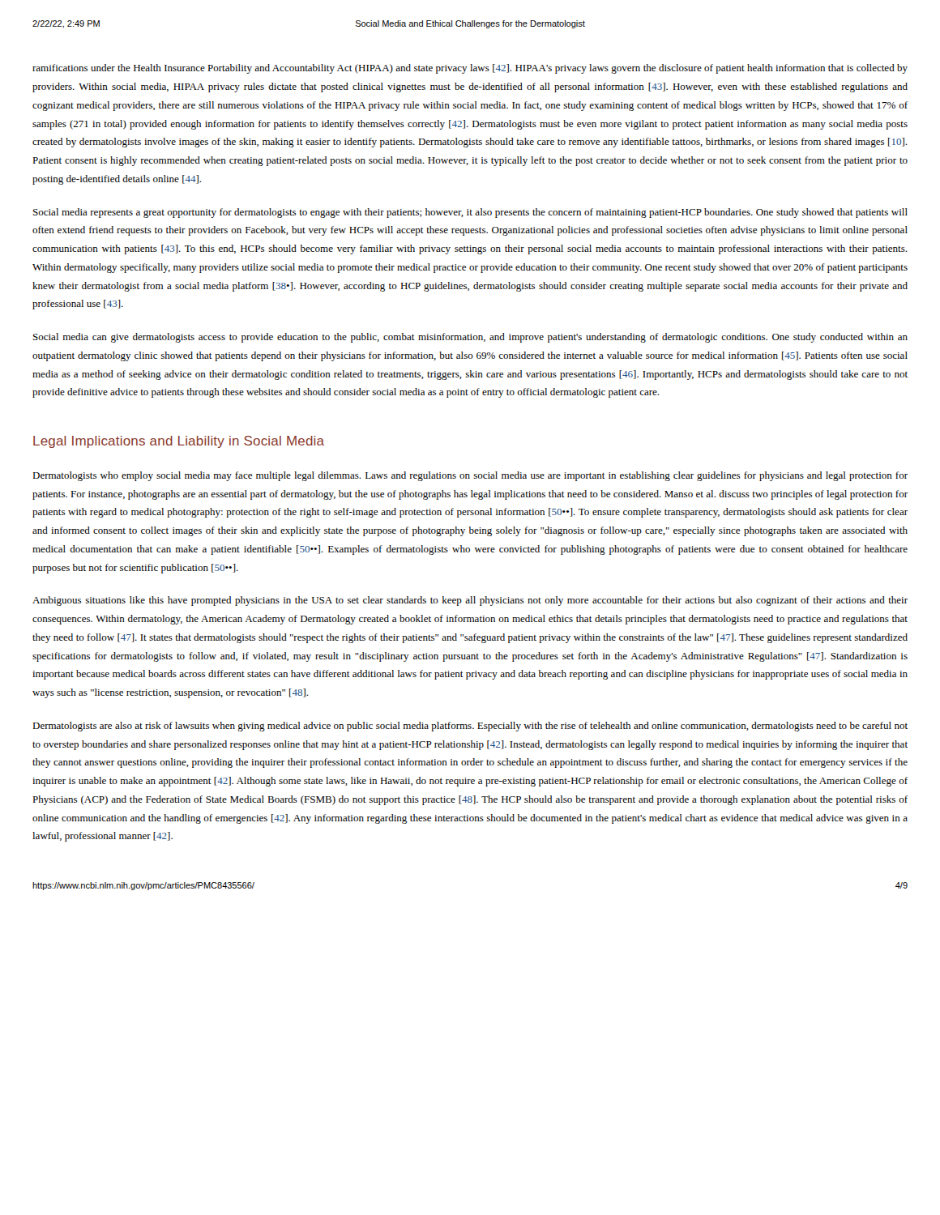2/22/22, 2:49 PM
Social Media and Ethical Challenges for the Dermatologist
2/22/22, 2:49 PM
ramifications under the Health Insurance Portability and Accountability Act (HIPAA) and state privacy laws [42]. HIPAA's privacy laws govern the disclosure of patient health information that is collected by providers. Within social media, HIPAA privacy rules dictate that posted clinical vignettes must be de-identified of all personal information [43]. However, even with these established regulations and cognizant medical providers, there are still numerous violations of the HIPAA privacy rule within social media. In fact, one study examining content of medical blogs written by HCPs, showed that 17% of samples (271 in total) provided enough information for patients to identify themselves correctly [42]. Dermatologists must be even more vigilant to protect patient information as many social media posts created by dermatologists involve images of the skin, making it easier to identify patients. Dermatologists should take care to remove any identifiable tattoos, birthmarks, or lesions from shared images [10]. Patient consent is highly recommended when creating patient-related posts on social media. However, it is typically left to the post creator to decide whether or not to seek consent from the patient prior to posting de-identified details online [44].
Social media represents a great opportunity for dermatologists to engage with their patients; however, it also presents the concern of maintaining patient-HCP boundaries. One study showed that patients will often extend friend requests to their providers on Facebook, but very few HCPs will accept these requests. Organizational policies and professional societies often advise physicians to limit online personal communication with patients [43]. To this end, HCPs should become very familiar with privacy settings on their personal social media accounts to maintain professional interactions with their patients. Within dermatology specifically, many providers utilize social media to promote their medical practice or provide education to their community. One recent study showed that over 20% of patient participants knew their dermatologist from a social media platform [38•]. However, according to HCP guidelines, dermatologists should consider creating multiple separate social media accounts for their private and professional use [43].
Social media can give dermatologists access to provide education to the public, combat misinformation, and improve patient's understanding of dermatologic conditions. One study conducted within an outpatient dermatology clinic showed that patients depend on their physicians for information, but also 69% considered the internet a valuable source for medical information [45]. Patients often use social media as a method of seeking advice on their dermatologic condition related to treatments, triggers, skin care and various presentations [46]. Importantly, HCPs and dermatologists should take care to not provide definitive advice to patients through these websites and should consider social media as a point of entry to official dermatologic patient care.
Legal Implications and Liability in Social Media
Dermatologists who employ social media may face multiple legal dilemmas. Laws and regulations on social media use are important in establishing clear guidelines for physicians and legal protection for patients. For instance, photographs are an essential part of dermatology, but the use of photographs has legal implications that need to be considered. Manso et al. discuss two principles of legal protection for patients with regard to medical photography: protection of the right to self-image and protection of personal information [50••]. To ensure complete transparency, dermatologists should ask patients for clear and informed consent to collect images of their skin and explicitly state the purpose of photography being solely for "diagnosis or follow-up care," especially since photographs taken are associated with medical documentation that can make a patient identifiable [50••]. Examples of dermatologists who were convicted for publishing photographs of patients were due to consent obtained for healthcare purposes but not for scientific publication [50••].
Ambiguous situations like this have prompted physicians in the USA to set clear standards to keep all physicians not only more accountable for their actions but also cognizant of their actions and their consequences. Within dermatology, the American Academy of Dermatology created a booklet of information on medical ethics that details principles that dermatologists need to practice and regulations that they need to follow [47]. It states that dermatologists should "respect the rights of their patients" and "safeguard patient privacy within the constraints of the law" [47]. These guidelines represent standardized specifications for dermatologists to follow and, if violated, may result in "disciplinary action pursuant to the procedures set forth in the Academy's Administrative Regulations" [47]. Standardization is important because medical boards across different states can have different additional laws for patient privacy and data breach reporting and can discipline physicians for inappropriate uses of social media in ways such as "license restriction, suspension, or revocation" [48].
Dermatologists are also at risk of lawsuits when giving medical advice on public social media platforms. Especially with the rise of telehealth and online communication, dermatologists need to be careful not to overstep boundaries and share personalized responses online that may hint at a patient-HCP relationship [42]. Instead, dermatologists can legally respond to medical inquiries by informing the inquirer that they cannot answer questions online, providing the inquirer their professional contact information in order to schedule an appointment to discuss further, and sharing the contact for emergency services if the inquirer is unable to make an appointment [42]. Although some state laws, like in Hawaii, do not require a pre-existing patient-HCP relationship for email or electronic consultations, the American College of Physicians (ACP) and the Federation of State Medical Boards (FSMB) do not support this practice [48]. The HCP should also be transparent and provide a thorough explanation about the potential risks of online communication and the handling of emergencies [42]. Any information regarding these interactions should be documented in the patient's medical chart as evidence that medical advice was given in a lawful, professional manner [42].
https://www.ncbi.nlm.nih.gov/pmc/articles/PMC8435566/
4/9